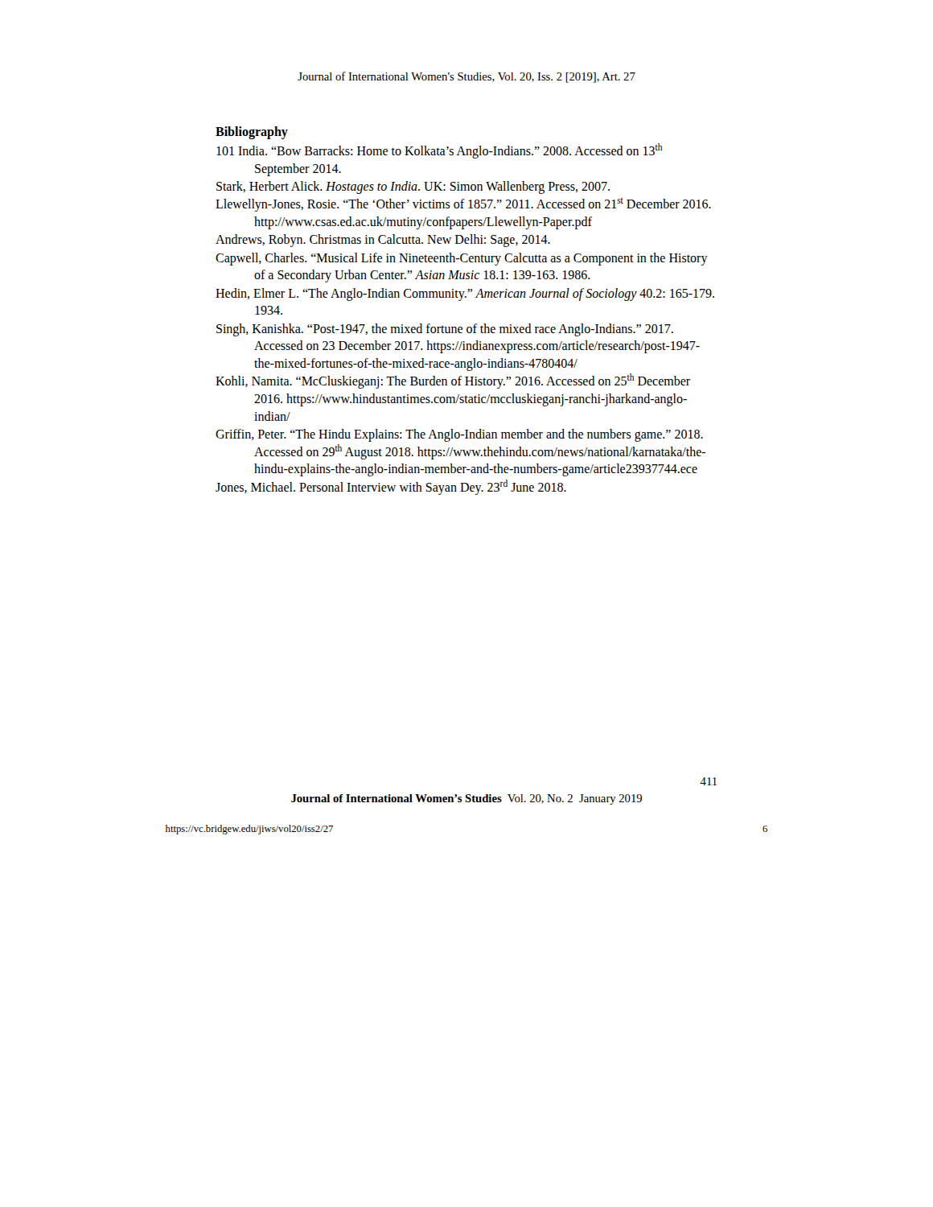Journal of International Women's Studies, Vol. 20, Iss. 2 [2019], Art. 27
Bibliography
101 India. “Bow Barracks: Home to Kolkata’s Anglo-Indians.” 2008. Accessed on 13th September 2014.
Stark, Herbert Alick. Hostages to India. UK: Simon Wallenberg Press, 2007.
Llewellyn-Jones, Rosie. “The ‘Other’ victims of 1857.” 2011. Accessed on 21st December 2016. http://www.csas.ed.ac.uk/mutiny/confpapers/Llewellyn-Paper.pdf
Andrews, Robyn. Christmas in Calcutta. New Delhi: Sage, 2014.
Capwell, Charles. “Musical Life in Nineteenth-Century Calcutta as a Component in the History of a Secondary Urban Center.” Asian Music 18.1: 139-163. 1986.
Hedin, Elmer L. “The Anglo-Indian Community.” American Journal of Sociology 40.2: 165-179. 1934.
Singh, Kanishka. “Post-1947, the mixed fortune of the mixed race Anglo-Indians.” 2017. Accessed on 23 December 2017. https://indianexpress.com/article/research/post-1947-the-mixed-fortunes-of-the-mixed-race-anglo-indians-4780404/
Kohli, Namita. “McCluskieganj: The Burden of History.” 2016. Accessed on 25th December 2016. https://www.hindustantimes.com/static/mccluskieganj-ranchi-jharkand-anglo-indian/
Griffin, Peter. “The Hindu Explains: The Anglo-Indian member and the numbers game.” 2018. Accessed on 29th August 2018. https://www.thehindu.com/news/national/karnataka/the-hindu-explains-the-anglo-indian-member-and-the-numbers-game/article23937744.ece
Jones, Michael. Personal Interview with Sayan Dey. 23rd June 2018.
411
Journal of International Women’s Studies Vol. 20, No. 2 January 2019
https://vc.bridgew.edu/jiws/vol20/iss2/27 6